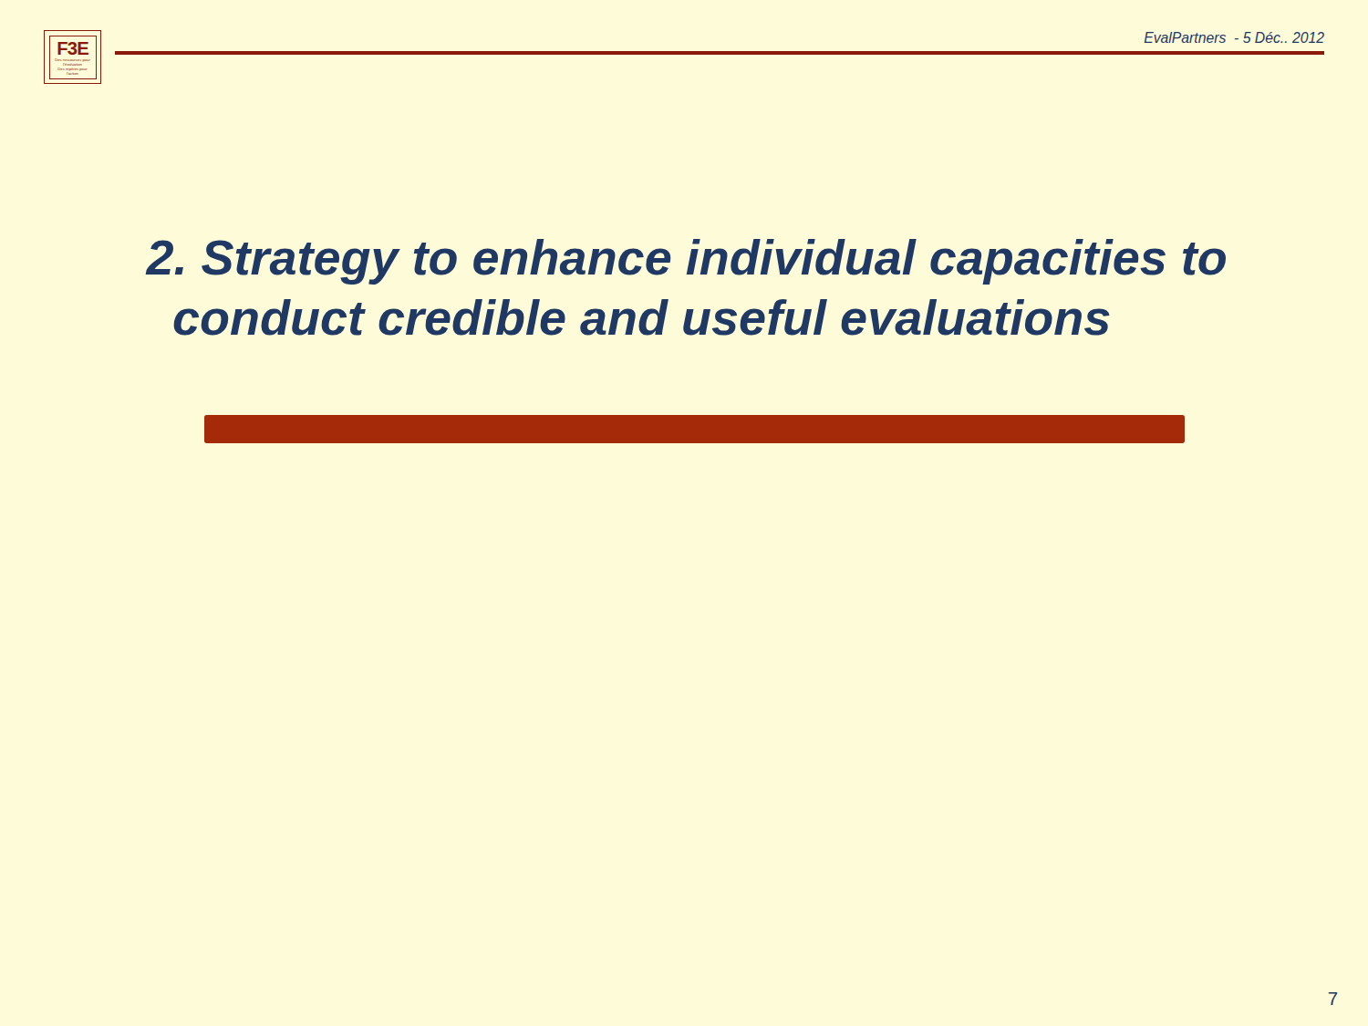F3E Des ressources pour l'évaluation
Des repères pour l'action
EvalPartners - 5 Déc.. 2012
2. Strategy to enhance individual capacities to conduct credible and useful evaluations
7